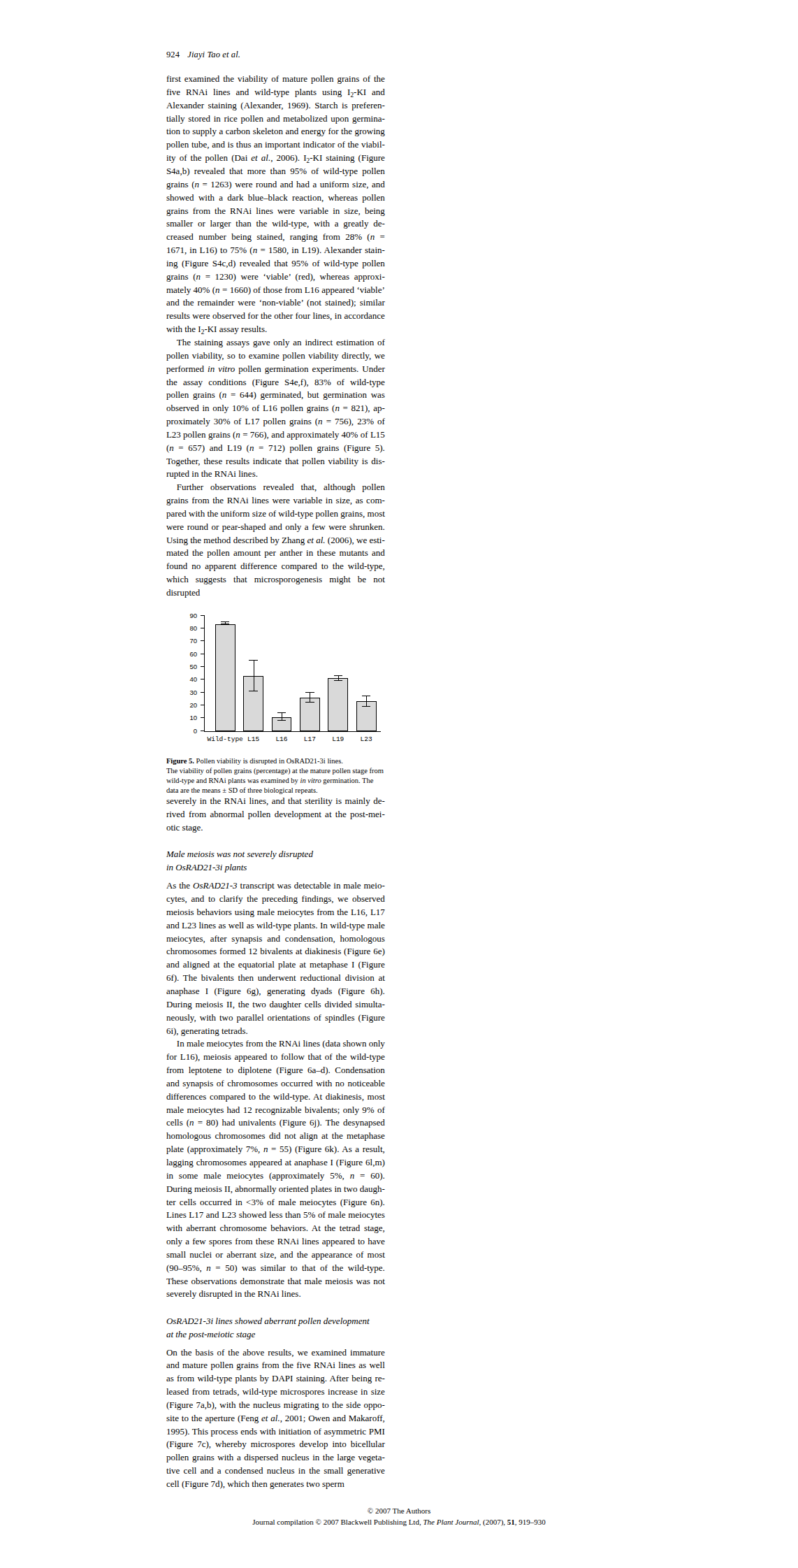924 Jiayi Tao et al.
first examined the viability of mature pollen grains of the five RNAi lines and wild-type plants using I2-KI and Alexander staining (Alexander, 1969). Starch is preferentially stored in rice pollen and metabolized upon germination to supply a carbon skeleton and energy for the growing pollen tube, and is thus an important indicator of the viability of the pollen (Dai et al., 2006). I2-KI staining (Figure S4a,b) revealed that more than 95% of wild-type pollen grains (n = 1263) were round and had a uniform size, and showed with a dark blue–black reaction, whereas pollen grains from the RNAi lines were variable in size, being smaller or larger than the wild-type, with a greatly decreased number being stained, ranging from 28% (n = 1671, in L16) to 75% (n = 1580, in L19). Alexander staining (Figure S4c,d) revealed that 95% of wild-type pollen grains (n = 1230) were ‘viable’ (red), whereas approximately 40% (n = 1660) of those from L16 appeared ‘viable’ and the remainder were ‘non-viable’ (not stained); similar results were observed for the other four lines, in accordance with the I2-KI assay results.
The staining assays gave only an indirect estimation of pollen viability, so to examine pollen viability directly, we performed in vitro pollen germination experiments. Under the assay conditions (Figure S4e,f), 83% of wild-type pollen grains (n = 644) germinated, but germination was observed in only 10% of L16 pollen grains (n = 821), approximately 30% of L17 pollen grains (n = 756), 23% of L23 pollen grains (n = 766), and approximately 40% of L15 (n = 657) and L19 (n = 712) pollen grains (Figure 5). Together, these results indicate that pollen viability is disrupted in the RNAi lines.
Further observations revealed that, although pollen grains from the RNAi lines were variable in size, as compared with the uniform size of wild-type pollen grains, most were round or pear-shaped and only a few were shrunken. Using the method described by Zhang et al. (2006), we estimated the pollen amount per anther in these mutants and found no apparent difference compared to the wild-type, which suggests that microsporogenesis might be not disrupted
Germinated pollen grains (%)
0
10
20
30
40
50
60
70
80
90
Wild-type
L15
L16
L17
L19
L23
Figure 5. Pollen viability is disrupted in OsRAD21-3i lines.
The viability of pollen grains (percentage) at the mature pollen stage from wild-type and RNAi plants was examined by in vitro germination. The data are the means ± SD of three biological repeats.
severely in the RNAi lines, and that sterility is mainly derived from abnormal pollen development at the post-meiotic stage.
Male meiosis was not severely disrupted
in OsRAD21-3i plants
As the OsRAD21-3 transcript was detectable in male meiocytes, and to clarify the preceding findings, we observed meiosis behaviors using male meiocytes from the L16, L17 and L23 lines as well as wild-type plants. In wild-type male meiocytes, after synapsis and condensation, homologous chromosomes formed 12 bivalents at diakinesis (Figure 6e) and aligned at the equatorial plate at metaphase I (Figure 6f). The bivalents then underwent reductional division at anaphase I (Figure 6g), generating dyads (Figure 6h). During meiosis II, the two daughter cells divided simultaneously, with two parallel orientations of spindles (Figure 6i), generating tetrads.
In male meiocytes from the RNAi lines (data shown only for L16), meiosis appeared to follow that of the wild-type from leptotene to diplotene (Figure 6a–d). Condensation and synapsis of chromosomes occurred with no noticeable differences compared to the wild-type. At diakinesis, most male meiocytes had 12 recognizable bivalents; only 9% of cells (n = 80) had univalents (Figure 6j). The desynapsed homologous chromosomes did not align at the metaphase plate (approximately 7%, n = 55) (Figure 6k). As a result, lagging chromosomes appeared at anaphase I (Figure 6l,m) in some male meiocytes (approximately 5%, n = 60). During meiosis II, abnormally oriented plates in two daughter cells occurred in <3% of male meiocytes (Figure 6n). Lines L17 and L23 showed less than 5% of male meiocytes with aberrant chromosome behaviors. At the tetrad stage, only a few spores from these RNAi lines appeared to have small nuclei or aberrant size, and the appearance of most (90–95%, n = 50) was similar to that of the wild-type. These observations demonstrate that male meiosis was not severely disrupted in the RNAi lines.
OsRAD21-3i lines showed aberrant pollen development
at the post-meiotic stage
On the basis of the above results, we examined immature and mature pollen grains from the five RNAi lines as well as from wild-type plants by DAPI staining. After being released from tetrads, wild-type microspores increase in size (Figure 7a,b), with the nucleus migrating to the side opposite to the aperture (Feng et al., 2001; Owen and Makaroff, 1995). This process ends with initiation of asymmetric PMI (Figure 7c), whereby microspores develop into bicellular pollen grains with a dispersed nucleus in the large vegetative cell and a condensed nucleus in the small generative cell (Figure 7d), which then generates two sperm
© 2007 The Authors
Journal compilation © 2007 Blackwell Publishing Ltd, The Plant Journal, (2007), 51, 919–930